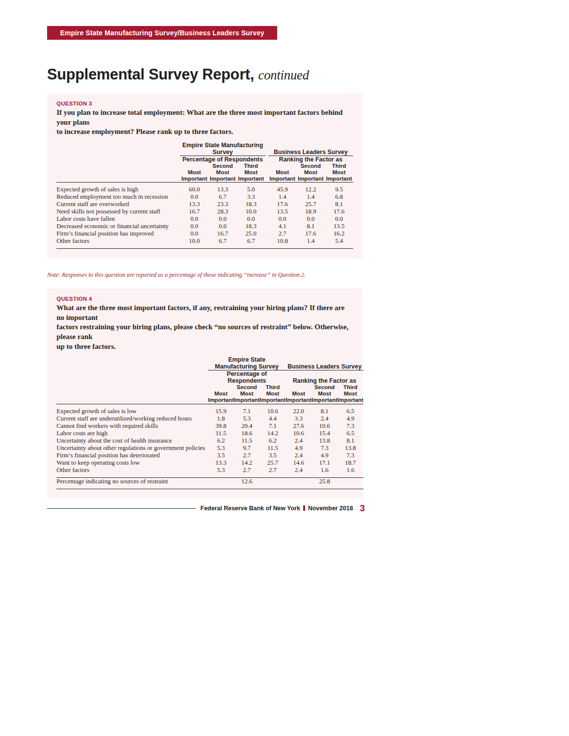Empire State Manufacturing Survey/Business Leaders Survey
Supplemental Survey Report, continued
QUESTION 3
If you plan to increase total employment: What are the three most important factors behind your plans
to increase employment? Please rank up to three factors.
| | Empire State Manufacturing Survey | | Business Leaders Survey |
| --- | --- | --- | --- |
| | Percentage of Respondents | | Ranking the Factor as |
| | Most Important | Second Most Important | Third Most Important | | Most Important | Second Most Important | Third Most Important |
| Expected growth of sales is high | 60.0 | 13.3 | 5.0 | | 45.9 | 12.2 | 9.5 |
| Reduced employment too much in recession | 0.0 | 6.7 | 3.3 | | 1.4 | 1.4 | 6.8 |
| Current staff are overworked | 13.3 | 23.3 | 18.3 | | 17.6 | 25.7 | 8.1 |
| Need skills not possessed by current staff | 16.7 | 28.3 | 10.0 | | 13.5 | 18.9 | 17.6 |
| Labor costs have fallen | 0.0 | 0.0 | 0.0 | | 0.0 | 0.0 | 0.0 |
| Decreased economic or financial uncertainty | 0.0 | 0.0 | 18.3 | | 4.1 | 8.1 | 13.5 |
| Firm’s financial position has improved | 0.0 | 16.7 | 25.0 | | 2.7 | 17.6 | 16.2 |
| Other factors | 10.0 | 6.7 | 6.7 | | 10.8 | 1.4 | 5.4 |
Note: Responses to this question are reported as a percentage of those indicating “increase” in Question 2.
QUESTION 4
What are the three most important factors, if any, restraining your hiring plans? If there are no important
factors restraining your hiring plans, please check “no sources of restraint” below. Otherwise, please rank
up to three factors.
| | Empire State Manufacturing Survey | | Business Leaders Survey |
| --- | --- | --- | --- |
| | Percentage of Respondents | | Ranking the Factor as |
| | Most Important | Second Most Important | Third Most Important | | Most Important | Second Most Important | Third Most Important |
| Expected growth of sales is low | 15.9 | 7.1 | 10.6 | | 22.0 | 8.1 | 6.5 |
| Current staff are underutilized/working reduced hours | 1.8 | 5.3 | 4.4 | | 3.3 | 2.4 | 4.9 |
| Cannot find workers with required skills | 39.8 | 20.4 | 7.1 | | 27.6 | 10.6 | 7.3 |
| Labor costs are high | 11.5 | 18.6 | 14.2 | | 10.6 | 15.4 | 6.5 |
| Uncertainty about the cost of health insurance | 6.2 | 11.5 | 6.2 | | 2.4 | 13.8 | 8.1 |
| Uncertainty about other regulations or government policies | 5.3 | 9.7 | 11.5 | | 4.9 | 7.3 | 13.8 |
| Firm’s financial position has deteriorated | 3.5 | 2.7 | 3.5 | | 2.4 | 4.9 | 7.3 |
| Want to keep operating costs low | 13.3 | 14.2 | 25.7 | | 14.6 | 17.1 | 18.7 |
| Other factors | 5.3 | 2.7 | 2.7 | | 2.4 | 1.6 | 1.6 |
| Percentage indicating no sources of restraint | 12.6 | | 25.8 |
Federal Reserve Bank of New York November 2018
3